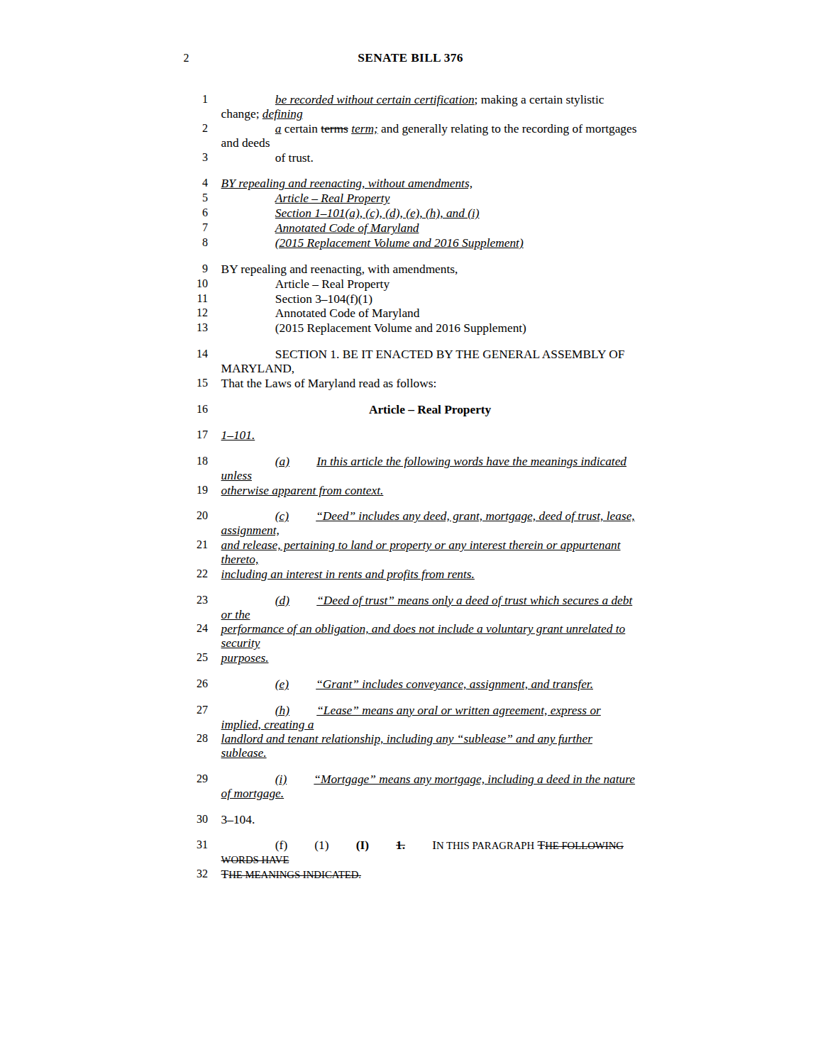2
SENATE BILL 376
| 1 | be recorded without certain certification ; making a certain stylistic change; defining |
| 2 | a certain terms term; and generally relating to the recording of mortgages and deeds |
| 3 | of trust. |
| 4 | BY repealing and reenacting, without amendments, |
| 5 | Article – Real Property |
| 6 | Section 1–101(a), (c), (d), (e), (h), and (i) |
| 7 | Annotated Code of Maryland |
| 8 | (2015 Replacement Volume and 2016 Supplement) |
| 9 | BY repealing and reenacting, with amendments, |
| 10 | Article – Real Property |
| 11 | Section 3–104(f)(1) |
| 12 | Annotated Code of Maryland |
| 13 | (2015 Replacement Volume and 2016 Supplement) |
| 14 | SECTION 1. BE IT ENACTED BY THE GENERAL ASSEMBLY OF MARYLAND, |
| 15 | That the Laws of Maryland read as follows: |
| 16 | Article – Real Property |
| 17 | 1–101. |
| 18 | (a) In this article the following words have the meanings indicated unless |
| 19 | otherwise apparent from context. |
| 20 | (c) “Deed” includes any deed, grant, mortgage, deed of trust, lease, assignment, |
| 21 | and release, pertaining to land or property or any interest therein or appurtenant thereto, |
| 22 | including an interest in rents and profits from rents. |
| 23 | (d) “Deed of trust” means only a deed of trust which secures a debt or the |
| 24 | performance of an obligation, and does not include a voluntary grant unrelated to security |
| 25 | purposes. |
| 26 | (e) “Grant” includes conveyance, assignment, and transfer. |
| 27 | (h) “Lease” means any oral or written agreement, express or implied, creating a |
| 28 | landlord and tenant relationship, including any “sublease” and any further sublease. |
| 29 | (i) “Mortgage” means any mortgage, including a deed in the nature of mortgage. |
| 30 | 3–104. |
| 31 | (f) (1) (I) 1. I N THIS PARAGRAPH T HE FOLLOWING WORDS HAVE |
| 32 | T HE MEANINGS INDICATED. |